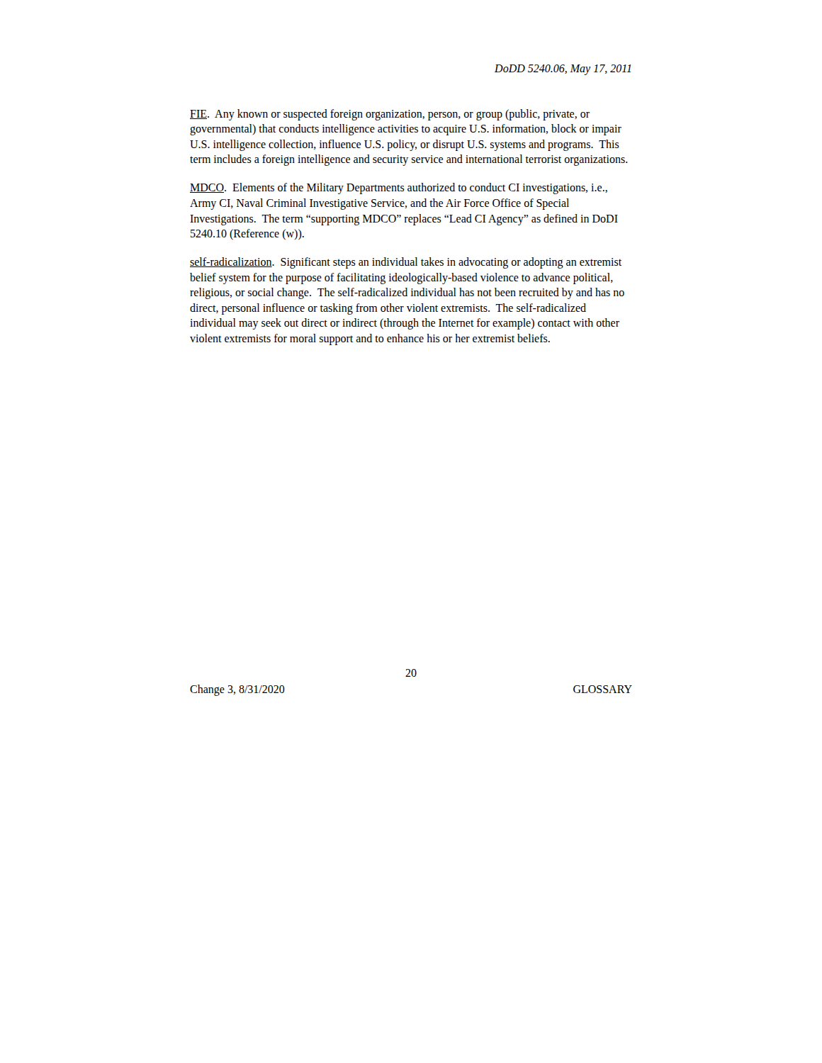DoDD 5240.06, May 17, 2011
FIE. Any known or suspected foreign organization, person, or group (public, private, or governmental) that conducts intelligence activities to acquire U.S. information, block or impair U.S. intelligence collection, influence U.S. policy, or disrupt U.S. systems and programs. This term includes a foreign intelligence and security service and international terrorist organizations.
MDCO. Elements of the Military Departments authorized to conduct CI investigations, i.e., Army CI, Naval Criminal Investigative Service, and the Air Force Office of Special Investigations. The term “supporting MDCO” replaces “Lead CI Agency” as defined in DoDI 5240.10 (Reference (w)).
self-radicalization. Significant steps an individual takes in advocating or adopting an extremist belief system for the purpose of facilitating ideologically-based violence to advance political, religious, or social change. The self-radicalized individual has not been recruited by and has no direct, personal influence or tasking from other violent extremists. The self-radicalized individual may seek out direct or indirect (through the Internet for example) contact with other violent extremists for moral support and to enhance his or her extremist beliefs.
20
Change 3, 8/31/2020
GLOSSARY